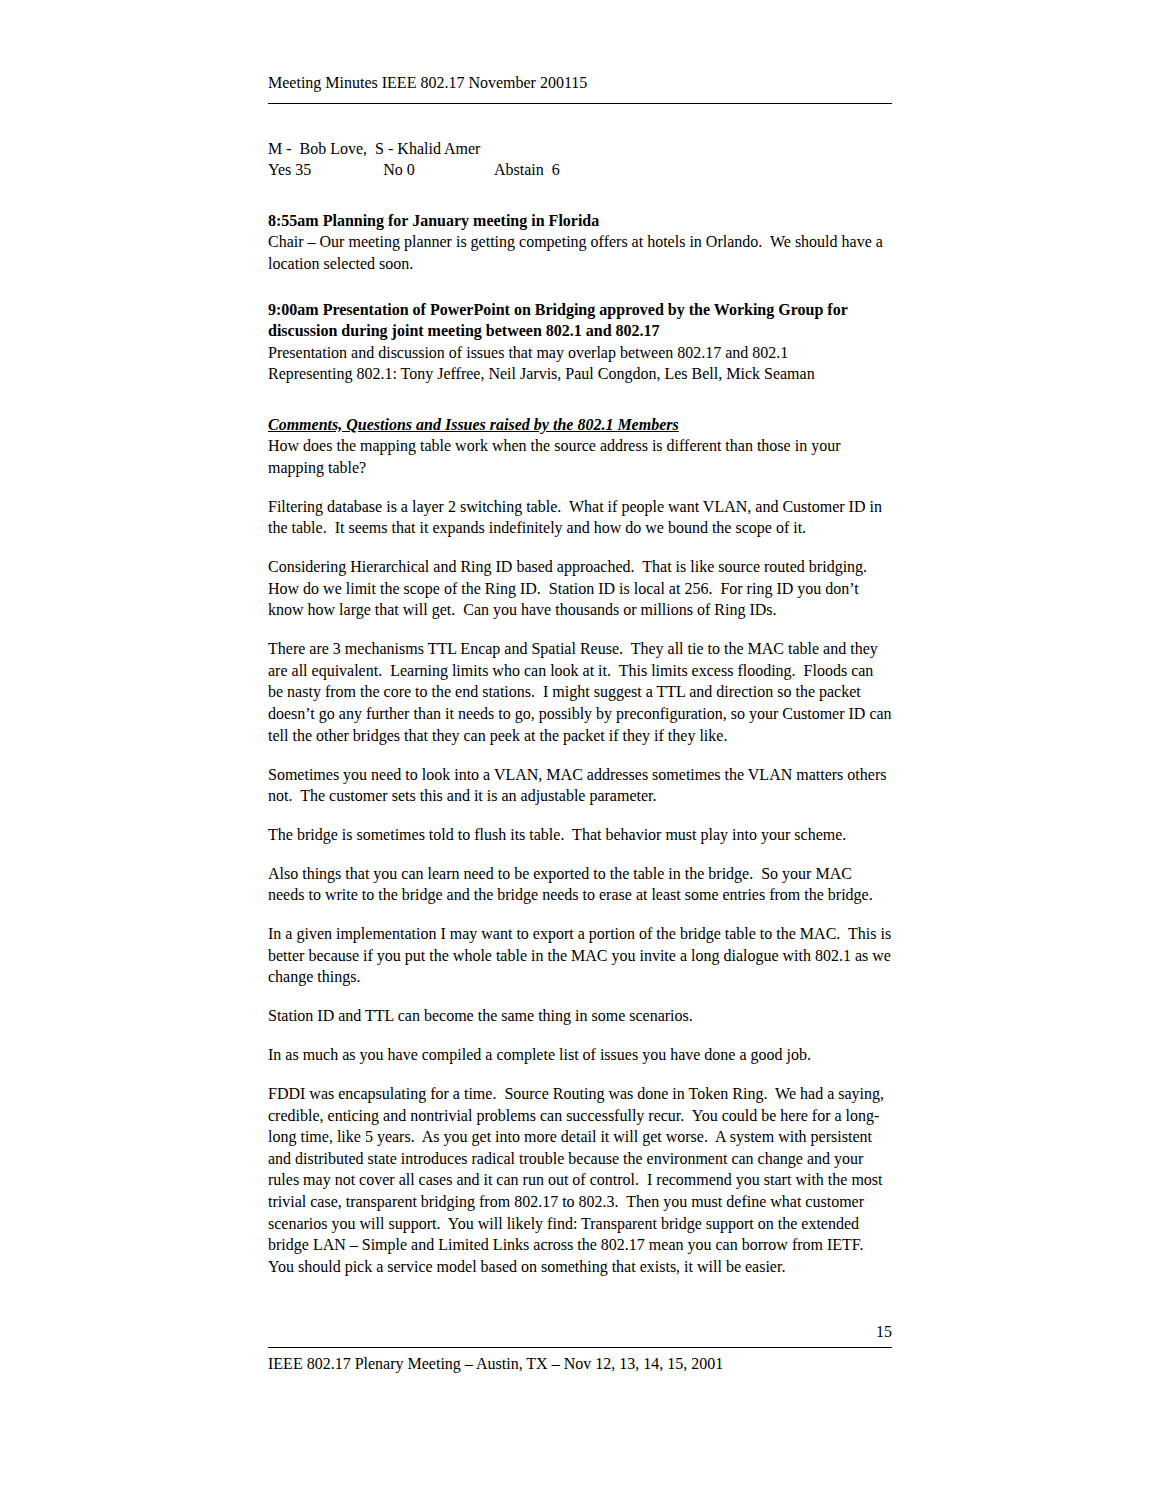Meeting Minutes IEEE 802.17 November 200115
M - Bob Love, S - Khalid Amer
Yes 35 No 0 Abstain 6
8:55am Planning for January meeting in Florida
Chair – Our meeting planner is getting competing offers at hotels in Orlando. We should have a location selected soon.
9:00am Presentation of PowerPoint on Bridging approved by the Working Group for discussion during joint meeting between 802.1 and 802.17
Presentation and discussion of issues that may overlap between 802.17 and 802.1
Representing 802.1: Tony Jeffree, Neil Jarvis, Paul Congdon, Les Bell, Mick Seaman
Comments, Questions and Issues raised by the 802.1 Members
How does the mapping table work when the source address is different than those in your mapping table?
Filtering database is a layer 2 switching table. What if people want VLAN, and Customer ID in the table. It seems that it expands indefinitely and how do we bound the scope of it.
Considering Hierarchical and Ring ID based approached. That is like source routed bridging. How do we limit the scope of the Ring ID. Station ID is local at 256. For ring ID you don’t know how large that will get. Can you have thousands or millions of Ring IDs.
There are 3 mechanisms TTL Encap and Spatial Reuse. They all tie to the MAC table and they are all equivalent. Learning limits who can look at it. This limits excess flooding. Floods can be nasty from the core to the end stations. I might suggest a TTL and direction so the packet doesn’t go any further than it needs to go, possibly by preconfiguration, so your Customer ID can tell the other bridges that they can peek at the packet if they if they like.
Sometimes you need to look into a VLAN, MAC addresses sometimes the VLAN matters others not. The customer sets this and it is an adjustable parameter.
The bridge is sometimes told to flush its table. That behavior must play into your scheme.
Also things that you can learn need to be exported to the table in the bridge. So your MAC needs to write to the bridge and the bridge needs to erase at least some entries from the bridge.
In a given implementation I may want to export a portion of the bridge table to the MAC. This is better because if you put the whole table in the MAC you invite a long dialogue with 802.1 as we change things.
Station ID and TTL can become the same thing in some scenarios.
In as much as you have compiled a complete list of issues you have done a good job.
FDDI was encapsulating for a time. Source Routing was done in Token Ring. We had a saying, credible, enticing and nontrivial problems can successfully recur. You could be here for a long-long time, like 5 years. As you get into more detail it will get worse. A system with persistent and distributed state introduces radical trouble because the environment can change and your rules may not cover all cases and it can run out of control. I recommend you start with the most trivial case, transparent bridging from 802.17 to 802.3. Then you must define what customer scenarios you will support. You will likely find: Transparent bridge support on the extended bridge LAN – Simple and Limited Links across the 802.17 mean you can borrow from IETF. You should pick a service model based on something that exists, it will be easier.
15
IEEE 802.17 Plenary Meeting – Austin, TX – Nov 12, 13, 14, 15, 2001